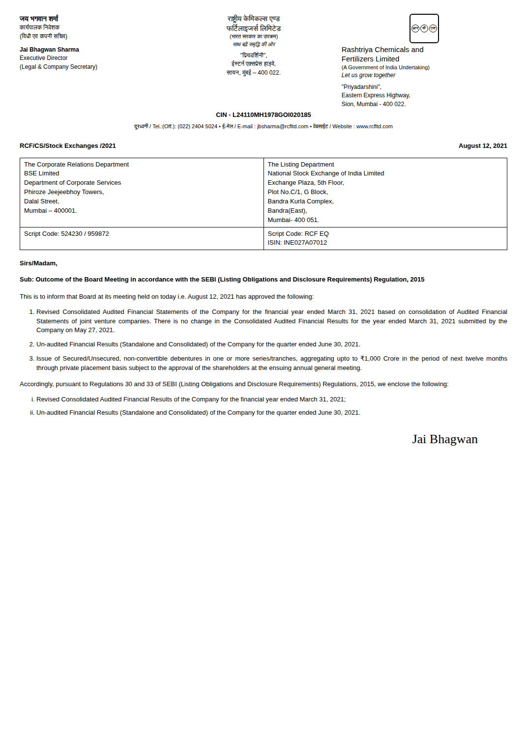जय भगवान शर्मा
कार्यपालक निदेशक
(विधी एवं कंपनी सचिव)
Jai Bhagwan Sharma
Executive Director
(Legal & Company Secretary)
राष्ट्रीय केमिकल्स एण्ड
फर्टिलाइजर्स लिमिटेड
(भारत सरकार का उपक्रम)
साथ बढ़ें समृद्धि की ओर
"प्रियदर्शिनी",
ईस्टर्न एक्सप्रेस हाइवे,
सायन, मुंबई – 400 022.
आर सीएफ
Rashtriya Chemicals and
Fertilizers Limited
(A Government of India Undertaking)
Let us grow together
"Priyadarshini",
Eastern Express Highway,
Sion, Mumbai - 400 022.
CIN - L24110MH1978GOI020185
दूरध्वनी / Tel.:(Off.): (022) 2404 5024 • ई-मेल / E-mail : jbsharma@rcfltd.com • वेबसाईट / Website : www.rcfltd.com
RCF/CS/Stock Exchanges /2021
August 12, 2021
| The Corporate Relations Department BSE Limited Department of Corporate Services Phiroze Jeejeebhoy Towers, Dalal Street, Mumbai – 400001. | The Listing Department National Stock Exchange of India Limited Exchange Plaza, 5th Floor, Plot No.C/1, G Block, Bandra Kurla Complex, Bandra(East), Mumbai- 400 051. |
| Script Code: 524230 / 959872 | Script Code: RCF EQ ISIN: INE027A07012 |
Sirs/Madam,
Sub: Outcome of the Board Meeting in accordance with the SEBI (Listing Obligations and Disclosure Requirements) Regulation, 2015
This is to inform that Board at its meeting held on today i.e. August 12, 2021 has approved the following:
Revised Consolidated Audited Financial Statements of the Company for the financial year ended March 31, 2021 based on consolidation of Audited Financial Statements of joint venture companies. There is no change in the Consolidated Audited Financial Results for the year ended March 31, 2021 submitted by the Company on May 27, 2021.
Un-audited Financial Results (Standalone and Consolidated) of the Company for the quarter ended June 30, 2021.
Issue of Secured/Unsecured, non-convertible debentures in one or more series/tranches, aggregating upto to ₹1,000 Crore in the period of next twelve months through private placement basis subject to the approval of the shareholders at the ensuing annual general meeting.
Accordingly, pursuant to Regulations 30 and 33 of SEBI (Listing Obligations and Disclosure Requirements) Regulations, 2015, we enclose the following:
Revised Consolidated Audited Financial Results of the Company for the financial year ended March 31, 2021;
Un-audited Financial Results (Standalone and Consolidated) of the Company for the quarter ended June 30, 2021.
Jai Bhagwan